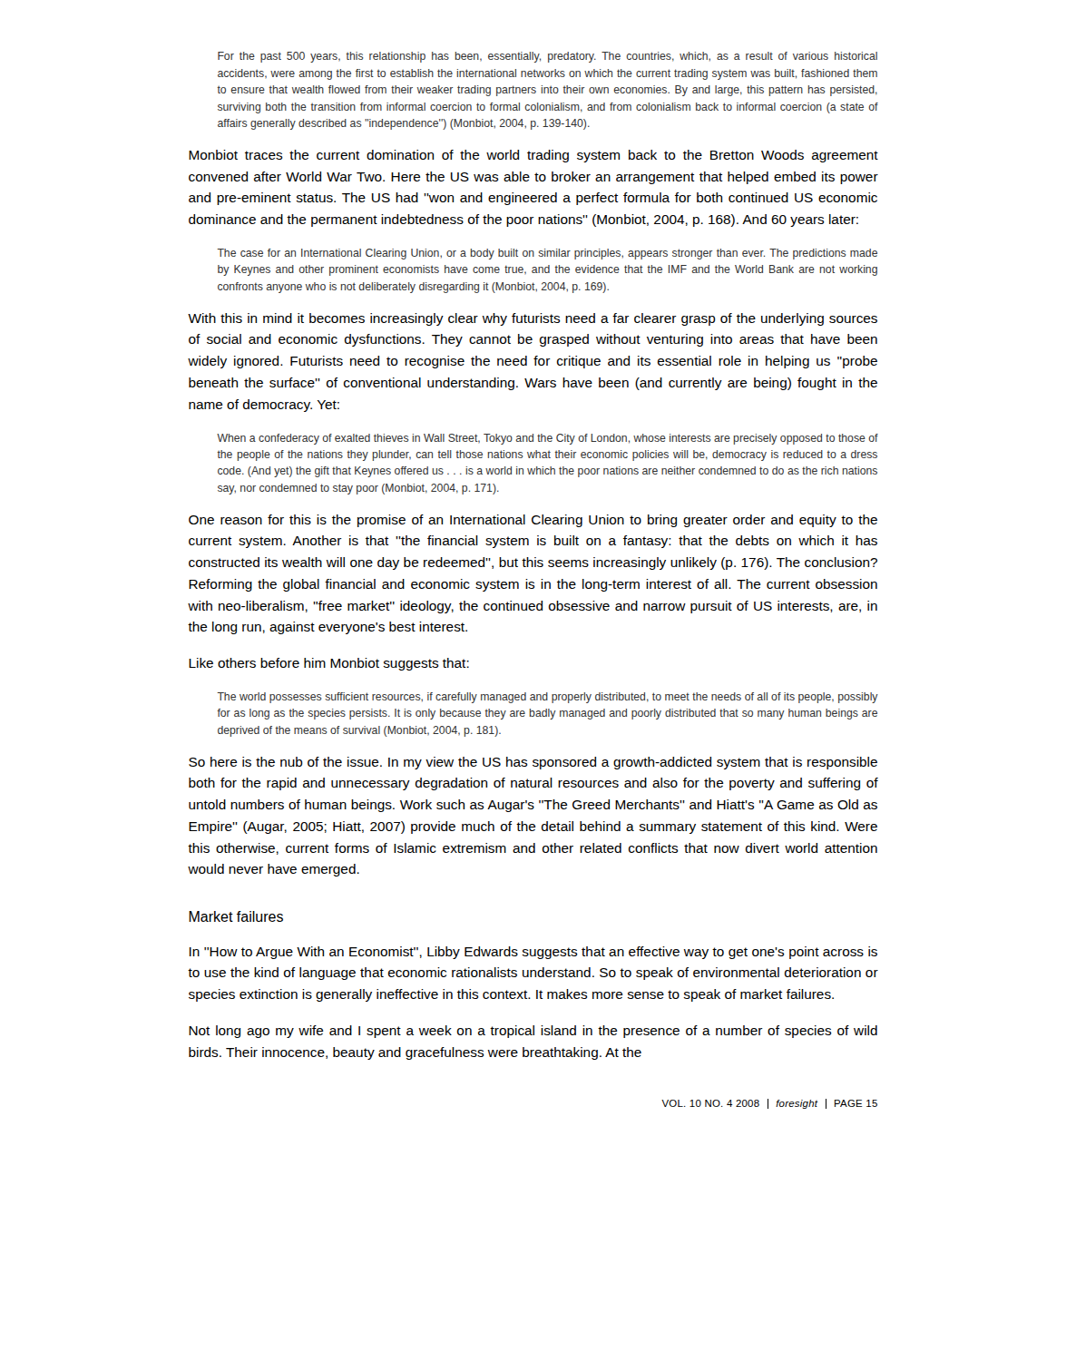For the past 500 years, this relationship has been, essentially, predatory. The countries, which, as a result of various historical accidents, were among the first to establish the international networks on which the current trading system was built, fashioned them to ensure that wealth flowed from their weaker trading partners into their own economies. By and large, this pattern has persisted, surviving both the transition from informal coercion to formal colonialism, and from colonialism back to informal coercion (a state of affairs generally described as ''independence'') (Monbiot, 2004, p. 139-140).
Monbiot traces the current domination of the world trading system back to the Bretton Woods agreement convened after World War Two. Here the US was able to broker an arrangement that helped embed its power and pre-eminent status. The US had ''won and engineered a perfect formula for both continued US economic dominance and the permanent indebtedness of the poor nations'' (Monbiot, 2004, p. 168). And 60 years later:
The case for an International Clearing Union, or a body built on similar principles, appears stronger than ever. The predictions made by Keynes and other prominent economists have come true, and the evidence that the IMF and the World Bank are not working confronts anyone who is not deliberately disregarding it (Monbiot, 2004, p. 169).
With this in mind it becomes increasingly clear why futurists need a far clearer grasp of the underlying sources of social and economic dysfunctions. They cannot be grasped without venturing into areas that have been widely ignored. Futurists need to recognise the need for critique and its essential role in helping us ''probe beneath the surface'' of conventional understanding. Wars have been (and currently are being) fought in the name of democracy. Yet:
When a confederacy of exalted thieves in Wall Street, Tokyo and the City of London, whose interests are precisely opposed to those of the people of the nations they plunder, can tell those nations what their economic policies will be, democracy is reduced to a dress code. (And yet) the gift that Keynes offered us . . . is a world in which the poor nations are neither condemned to do as the rich nations say, nor condemned to stay poor (Monbiot, 2004, p. 171).
One reason for this is the promise of an International Clearing Union to bring greater order and equity to the current system. Another is that ''the financial system is built on a fantasy: that the debts on which it has constructed its wealth will one day be redeemed'', but this seems increasingly unlikely (p. 176). The conclusion? Reforming the global financial and economic system is in the long-term interest of all. The current obsession with neo-liberalism, ''free market'' ideology, the continued obsessive and narrow pursuit of US interests, are, in the long run, against everyone's best interest.
Like others before him Monbiot suggests that:
The world possesses sufficient resources, if carefully managed and properly distributed, to meet the needs of all of its people, possibly for as long as the species persists. It is only because they are badly managed and poorly distributed that so many human beings are deprived of the means of survival (Monbiot, 2004, p. 181).
So here is the nub of the issue. In my view the US has sponsored a growth-addicted system that is responsible both for the rapid and unnecessary degradation of natural resources and also for the poverty and suffering of untold numbers of human beings. Work such as Augar's ''The Greed Merchants'' and Hiatt's ''A Game as Old as Empire'' (Augar, 2005; Hiatt, 2007) provide much of the detail behind a summary statement of this kind. Were this otherwise, current forms of Islamic extremism and other related conflicts that now divert world attention would never have emerged.
Market failures
In ''How to Argue With an Economist'', Libby Edwards suggests that an effective way to get one's point across is to use the kind of language that economic rationalists understand. So to speak of environmental deterioration or species extinction is generally ineffective in this context. It makes more sense to speak of market failures.
Not long ago my wife and I spent a week on a tropical island in the presence of a number of species of wild birds. Their innocence, beauty and gracefulness were breathtaking. At the
VOL. 10 NO. 4 2008 foresight PAGE 15